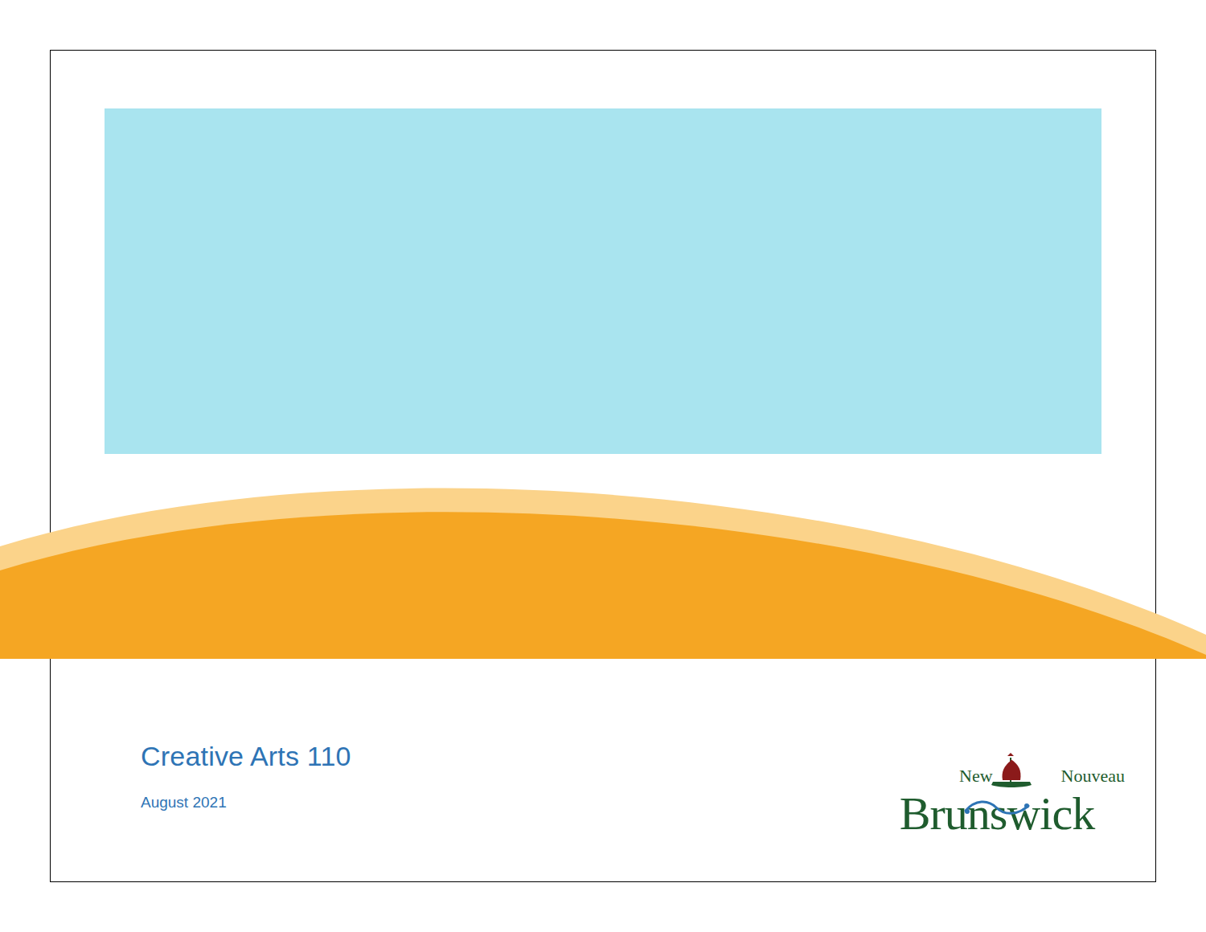Creative Arts 110
August 2021
New Nouveau
Brunswick